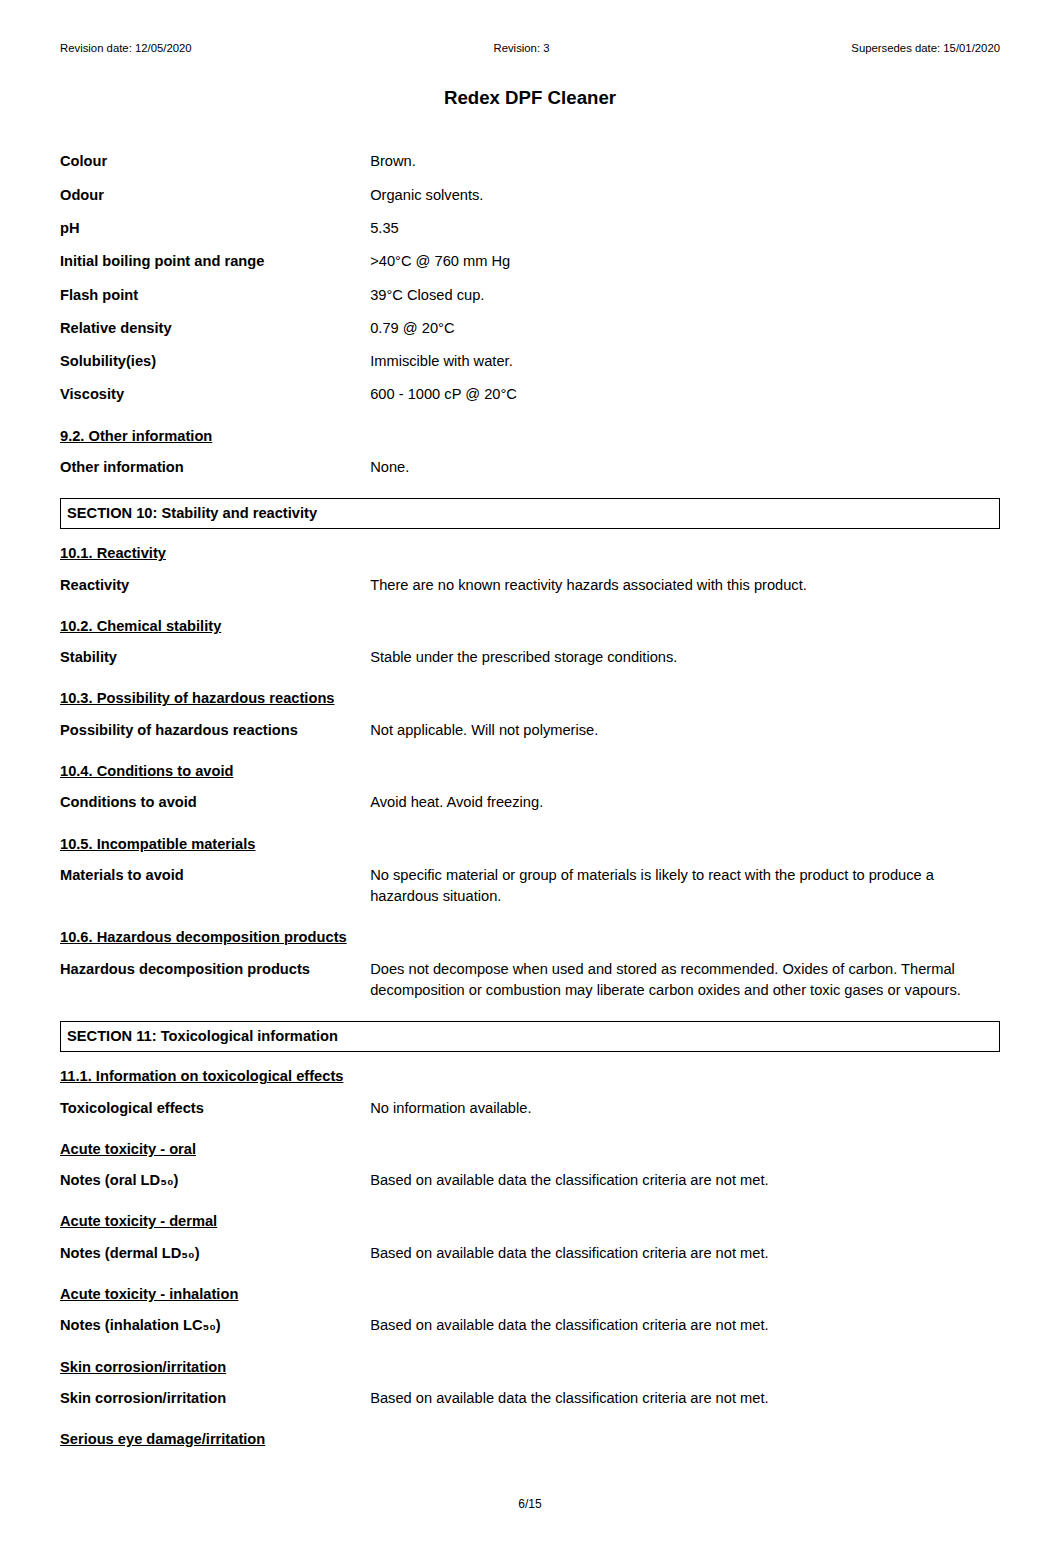Revision date: 12/05/2020 Revision: 3 Supersedes date: 15/01/2020
Redex DPF Cleaner
| Colour | Brown. |
| Odour | Organic solvents. |
| pH | 5.35 |
| Initial boiling point and range | >40°C @ 760 mm Hg |
| Flash point | 39°C Closed cup. |
| Relative density | 0.79 @ 20°C |
| Solubility(ies) | Immiscible with water. |
| Viscosity | 600 - 1000 cP @ 20°C |
9.2. Other information
| Other information | None. |
SECTION 10: Stability and reactivity
10.1. Reactivity
| Reactivity | There are no known reactivity hazards associated with this product. |
10.2. Chemical stability
| Stability | Stable under the prescribed storage conditions. |
10.3. Possibility of hazardous reactions
| Possibility of hazardous reactions | Not applicable. Will not polymerise. |
10.4. Conditions to avoid
| Conditions to avoid | Avoid heat. Avoid freezing. |
10.5. Incompatible materials
| Materials to avoid | No specific material or group of materials is likely to react with the product to produce a hazardous situation. |
10.6. Hazardous decomposition products
| Hazardous decomposition products | Does not decompose when used and stored as recommended. Oxides of carbon. Thermal decomposition or combustion may liberate carbon oxides and other toxic gases or vapours. |
SECTION 11: Toxicological information
11.1. Information on toxicological effects
| Toxicological effects | No information available. |
Acute toxicity - oral
| Notes (oral LD₅₀) | Based on available data the classification criteria are not met. |
Acute toxicity - dermal
| Notes (dermal LD₅₀) | Based on available data the classification criteria are not met. |
Acute toxicity - inhalation
| Notes (inhalation LC₅₀) | Based on available data the classification criteria are not met. |
Skin corrosion/irritation
| Skin corrosion/irritation | Based on available data the classification criteria are not met. |
Serious eye damage/irritation
6/15